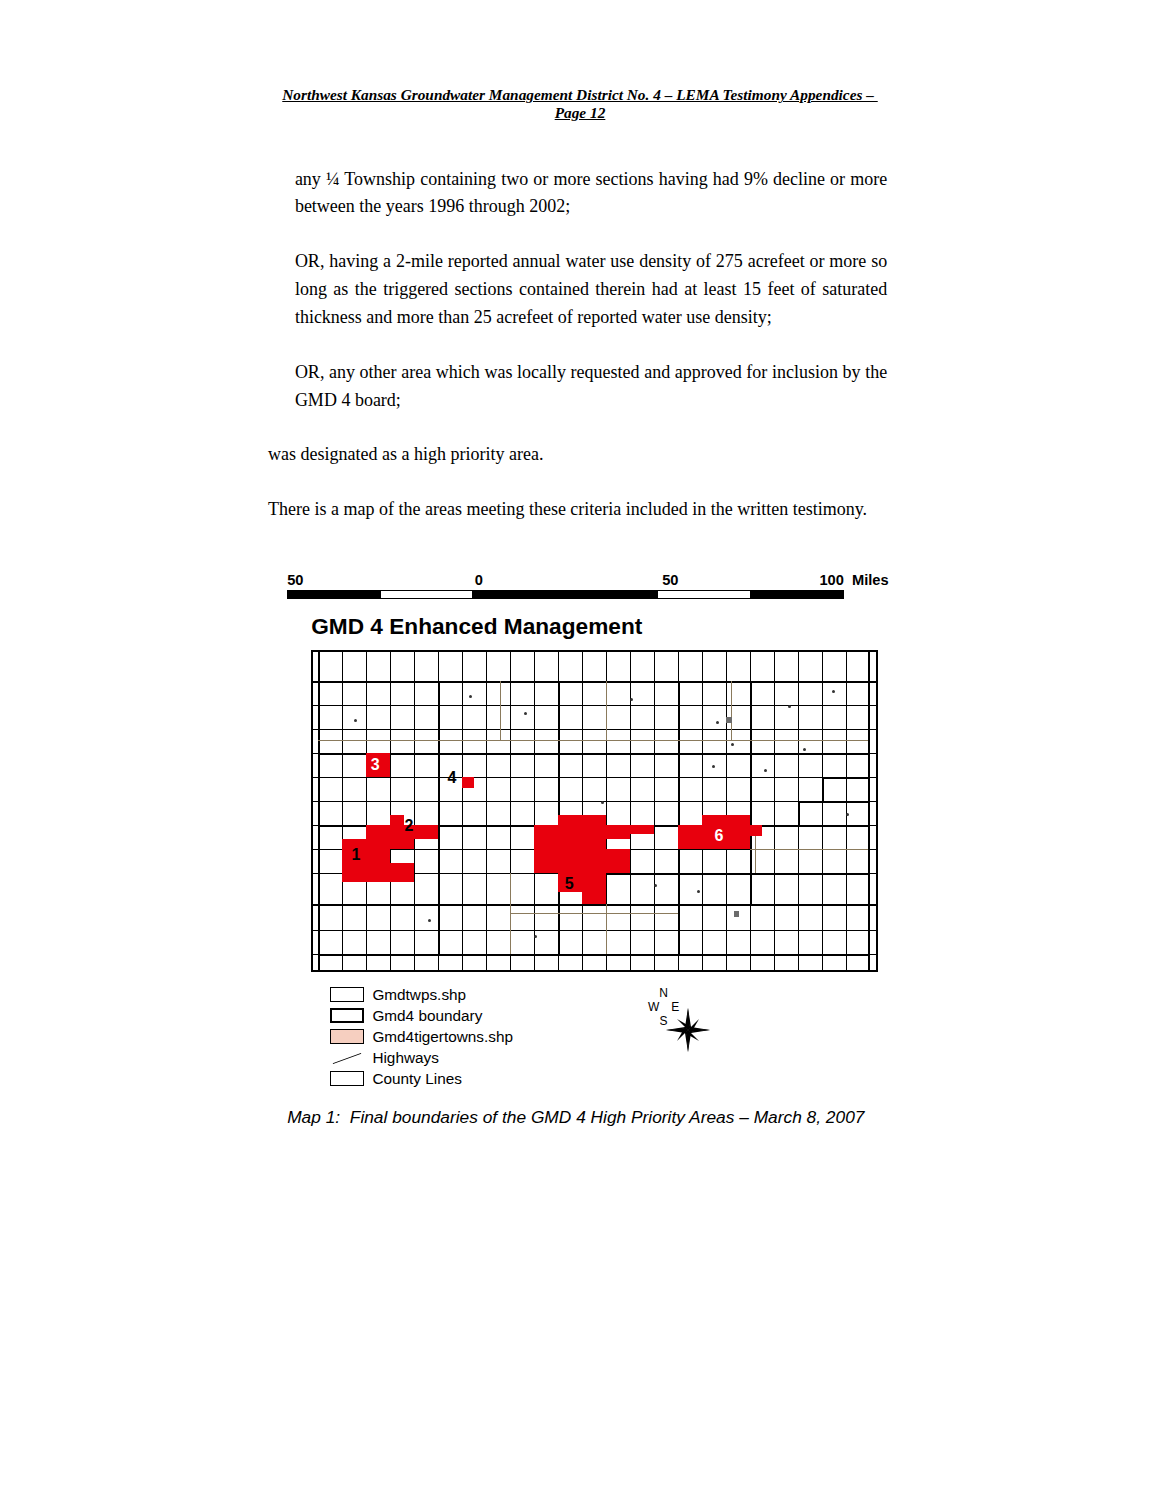Northwest Kansas Groundwater Management District No. 4 – LEMA Testimony Appendices – Page 12
any ¼ Township containing two or more sections having had 9% decline or more between the years 1996 through 2002;
OR, having a 2-mile reported annual water use density of 275 acrefeet or more so long as the triggered sections contained therein had at least 15 feet of saturated thickness and more than 25 acrefeet of reported water use density;
OR, any other area which was locally requested and approved for inclusion by the GMD 4 board;
was designated as a high priority area.
There is a map of the areas meeting these criteria included in the written testimony.
50 0 50 100 Miles
GMD 4 Enhanced Management
1
2
3
4
5
6
Gmdtwps.shp
Gmd4 boundary
Gmd4tigertowns.shp
Highways
County Lines
N
W E
S
Map 1: Final boundaries of the GMD 4 High Priority Areas – March 8, 2007